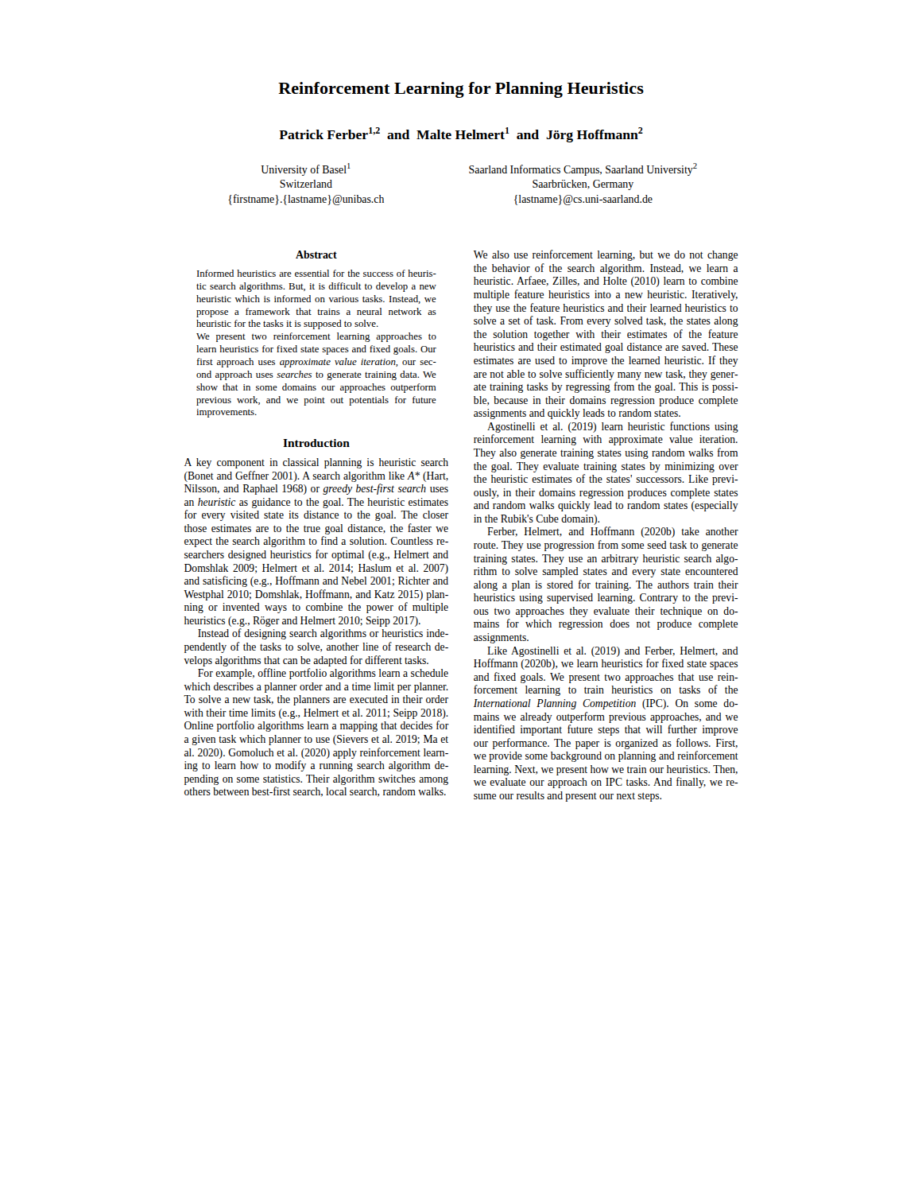Reinforcement Learning for Planning Heuristics
Patrick Ferber1,2 and Malte Helmert1 and Jörg Hoffmann2
| University of Basel 1 Switzerland {firstname}.{lastname}@unibas.ch | Saarland Informatics Campus, Saarland University 2 Saarbrücken, Germany {lastname}@cs.uni-saarland.de |
Abstract
Informed heuristics are essential for the success of heuristic search algorithms. But, it is difficult to develop a new heuristic which is informed on various tasks. Instead, we propose a framework that trains a neural network as heuristic for the tasks it is supposed to solve.
We present two reinforcement learning approaches to learn heuristics for fixed state spaces and fixed goals. Our first approach uses approximate value iteration, our second approach uses searches to generate training data. We show that in some domains our approaches outperform previous work, and we point out potentials for future improvements.
Introduction
A key component in classical planning is heuristic search (Bonet and Geffner 2001). A search algorithm like A* (Hart, Nilsson, and Raphael 1968) or greedy best-first search uses an heuristic as guidance to the goal. The heuristic estimates for every visited state its distance to the goal. The closer those estimates are to the true goal distance, the faster we expect the search algorithm to find a solution. Countless researchers designed heuristics for optimal (e.g., Helmert and Domshlak 2009; Helmert et al. 2014; Haslum et al. 2007) and satisficing (e.g., Hoffmann and Nebel 2001; Richter and Westphal 2010; Domshlak, Hoffmann, and Katz 2015) planning or invented ways to combine the power of multiple heuristics (e.g., Röger and Helmert 2010; Seipp 2017).
Instead of designing search algorithms or heuristics independently of the tasks to solve, another line of research develops algorithms that can be adapted for different tasks.
For example, offline portfolio algorithms learn a schedule which describes a planner order and a time limit per planner. To solve a new task, the planners are executed in their order with their time limits (e.g., Helmert et al. 2011; Seipp 2018). Online portfolio algorithms learn a mapping that decides for a given task which planner to use (Sievers et al. 2019; Ma et al. 2020). Gomoluch et al. (2020) apply reinforcement learning to learn how to modify a running search algorithm depending on some statistics. Their algorithm switches among others between best-first search, local search, random walks.
We also use reinforcement learning, but we do not change the behavior of the search algorithm. Instead, we learn a heuristic. Arfaee, Zilles, and Holte (2010) learn to combine multiple feature heuristics into a new heuristic. Iteratively, they use the feature heuristics and their learned heuristics to solve a set of task. From every solved task, the states along the solution together with their estimates of the feature heuristics and their estimated goal distance are saved. These estimates are used to improve the learned heuristic. If they are not able to solve sufficiently many new task, they generate training tasks by regressing from the goal. This is possible, because in their domains regression produce complete assignments and quickly leads to random states.
Agostinelli et al. (2019) learn heuristic functions using reinforcement learning with approximate value iteration. They also generate training states using random walks from the goal. They evaluate training states by minimizing over the heuristic estimates of the states' successors. Like previously, in their domains regression produces complete states and random walks quickly lead to random states (especially in the Rubik's Cube domain).
Ferber, Helmert, and Hoffmann (2020b) take another route. They use progression from some seed task to generate training states. They use an arbitrary heuristic search algorithm to solve sampled states and every state encountered along a plan is stored for training. The authors train their heuristics using supervised learning. Contrary to the previous two approaches they evaluate their technique on domains for which regression does not produce complete assignments.
Like Agostinelli et al. (2019) and Ferber, Helmert, and Hoffmann (2020b), we learn heuristics for fixed state spaces and fixed goals. We present two approaches that use reinforcement learning to train heuristics on tasks of the International Planning Competition (IPC). On some domains we already outperform previous approaches, and we identified important future steps that will further improve our performance. The paper is organized as follows. First, we provide some background on planning and reinforcement learning. Next, we present how we train our heuristics. Then, we evaluate our approach on IPC tasks. And finally, we resume our results and present our next steps.